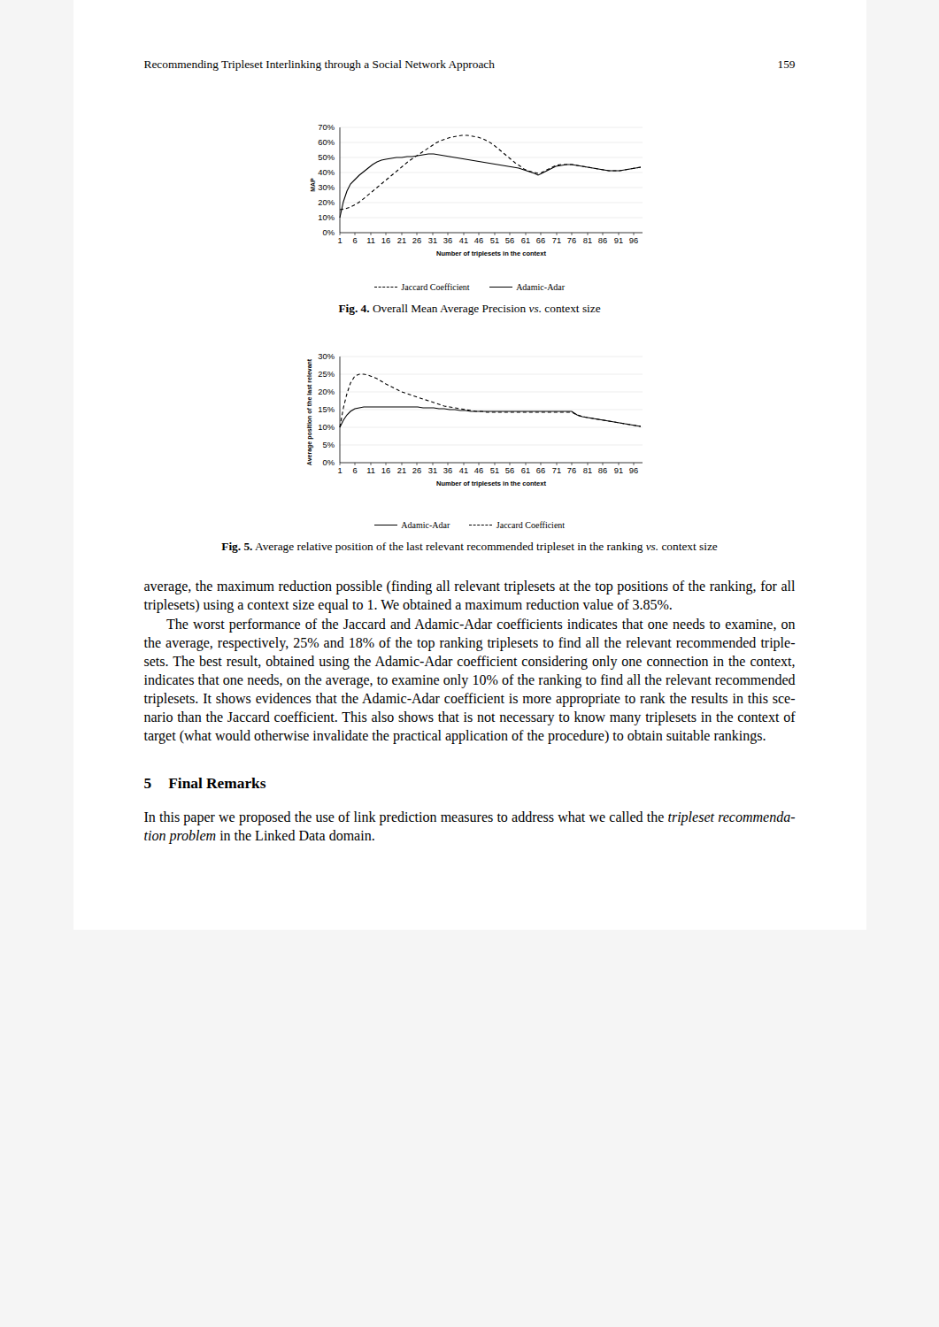Recommending Tripleset Interlinking through a Social Network Approach 159
70% 60% 50% 40% 30% 20% 10% 0% MAP 1 6 11 16 21 26 31 36 41 46 51 56 61 66 71 76 81 86 91 96 Number of triplesets in the context
Jaccard Coefficient Adamic-Adar
Fig. 4. Overall Mean Average Precision vs. context size
30% 25% 20% 15% 10% 5% 0% Average position of the last relevant 1 6 11 16 21 26 31 36 41 46 51 56 61 66 71 76 81 86 91 96 Number of triplesets in the context
Adamic-Adar Jaccard Coefficient
Fig. 5. Average relative position of the last relevant recommended tripleset in the ranking vs. context size
average, the maximum reduction possible (finding all relevant triplesets at the top positions of the ranking, for all triplesets) using a context size equal to 1. We obtained a maximum reduction value of 3.85%.
The worst performance of the Jaccard and Adamic-Adar coefficients indicates that one needs to examine, on the average, respectively, 25% and 18% of the top ranking triplesets to find all the relevant recommended triplesets. The best result, obtained using the Adamic-Adar coefficient considering only one connection in the context, indicates that one needs, on the average, to examine only 10% of the ranking to find all the relevant recommended triplesets. It shows evidences that the Adamic-Adar coefficient is more appropriate to rank the results in this scenario than the Jaccard coefficient. This also shows that is not necessary to know many triplesets in the context of target (what would otherwise invalidate the practical application of the procedure) to obtain suitable rankings.
5 Final Remarks
In this paper we proposed the use of link prediction measures to address what we called the tripleset recommendation problem in the Linked Data domain.